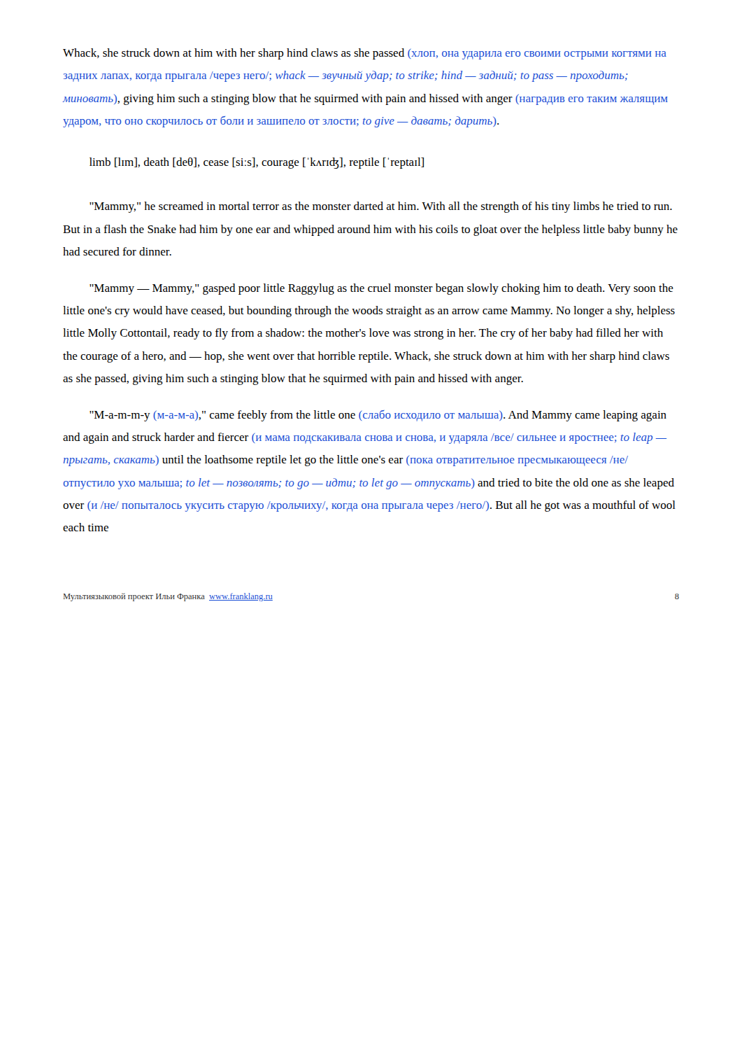Whack, she struck down at him with her sharp hind claws as she passed (хлоп, она ударила его своими острыми когтями на задних лапах, когда прыгала /через него/; whack — звучный удар; to strike; hind — задний; to pass — проходить; миновать), giving him such a stinging blow that he squirmed with pain and hissed with anger (наградив его таким жалящим ударом, что оно скорчилось от боли и зашипело от злости; to give — давать; дарить).
limb [lɪm], death [deθ], cease [siːs], courage [ˈkʌrɪʤ], reptile [ˈreptaɪl]
"Mammy," he screamed in mortal terror as the monster darted at him. With all the strength of his tiny limbs he tried to run. But in a flash the Snake had him by one ear and whipped around him with his coils to gloat over the helpless little baby bunny he had secured for dinner.
"Mammy — Mammy," gasped poor little Raggylug as the cruel monster began slowly choking him to death. Very soon the little one's cry would have ceased, but bounding through the woods straight as an arrow came Mammy. No longer a shy, helpless little Molly Cottontail, ready to fly from a shadow: the mother's love was strong in her. The cry of her baby had filled her with the courage of a hero, and — hop, she went over that horrible reptile. Whack, she struck down at him with her sharp hind claws as she passed, giving him such a stinging blow that he squirmed with pain and hissed with anger.
"M-a-m-m-y (м-а-м-а)," came feebly from the little one (слабо исходило от малыша). And Mammy came leaping again and again and struck harder and fiercer (и мама подскакивала снова и снова, и ударяла /все/ сильнее и яростнее; to leap — прыгать, скакать) until the loathsome reptile let go the little one's ear (пока отвратительное пресмыкающееся /не/ отпустило ухо малыша; to let — позволять; to go — идти; to let go — отпускать) and tried to bite the old one as she leaped over (и /не/ попыталось укусить старую /крольчиху/, когда она прыгала через /него/). But all he got was a mouthful of wool each time
Мультиязыковой проект Ильи Франка www.franklang.ru
8